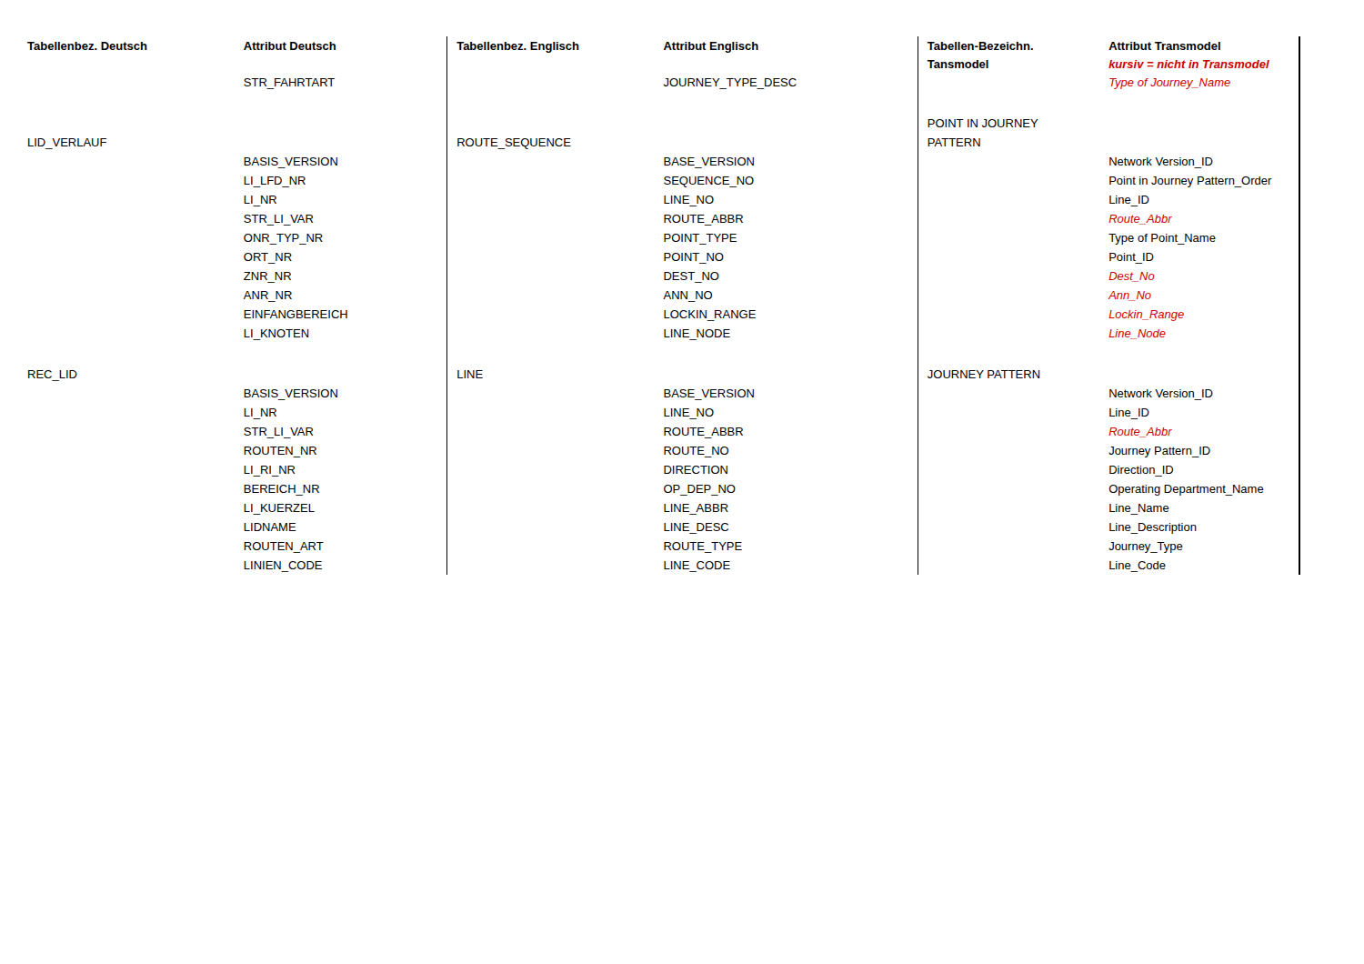| Tabellenbez. Deutsch | Attribut Deutsch | Tabellenbez. Englisch | Attribut Englisch | Tabellen-Bezeichn. | Attribut Transmodel |
| --- | --- | --- | --- | --- | --- |
| | | | | Tansmodel | kursiv = nicht in Transmodel |
| | STR_FAHRTART | | JOURNEY_TYPE_DESC | | Type of Journey_Name |
| | | | | POINT IN JOURNEY | |
| LID_VERLAUF | | ROUTE_SEQUENCE | | PATTERN | |
| | BASIS_VERSION | | BASE_VERSION | | Network Version_ID |
| | LI_LFD_NR | | SEQUENCE_NO | | Point in Journey Pattern_Order |
| | LI_NR | | LINE_NO | | Line_ID |
| | STR_LI_VAR | | ROUTE_ABBR | | Route_Abbr |
| | ONR_TYP_NR | | POINT_TYPE | | Type of Point_Name |
| | ORT_NR | | POINT_NO | | Point_ID |
| | ZNR_NR | | DEST_NO | | Dest_No |
| | ANR_NR | | ANN_NO | | Ann_No |
| | EINFANGBEREICH | | LOCKIN_RANGE | | Lockin_Range |
| | LI_KNOTEN | | LINE_NODE | | Line_Node |
| REC_LID | | LINE | | JOURNEY PATTERN | |
| | BASIS_VERSION | | BASE_VERSION | | Network Version_ID |
| | LI_NR | | LINE_NO | | Line_ID |
| | STR_LI_VAR | | ROUTE_ABBR | | Route_Abbr |
| | ROUTEN_NR | | ROUTE_NO | | Journey Pattern_ID |
| | LI_RI_NR | | DIRECTION | | Direction_ID |
| | BEREICH_NR | | OP_DEP_NO | | Operating Department_Name |
| | LI_KUERZEL | | LINE_ABBR | | Line_Name |
| | LIDNAME | | LINE_DESC | | Line_Description |
| | ROUTEN_ART | | ROUTE_TYPE | | Journey_Type |
| | LINIEN_CODE | | LINE_CODE | | Line_Code |